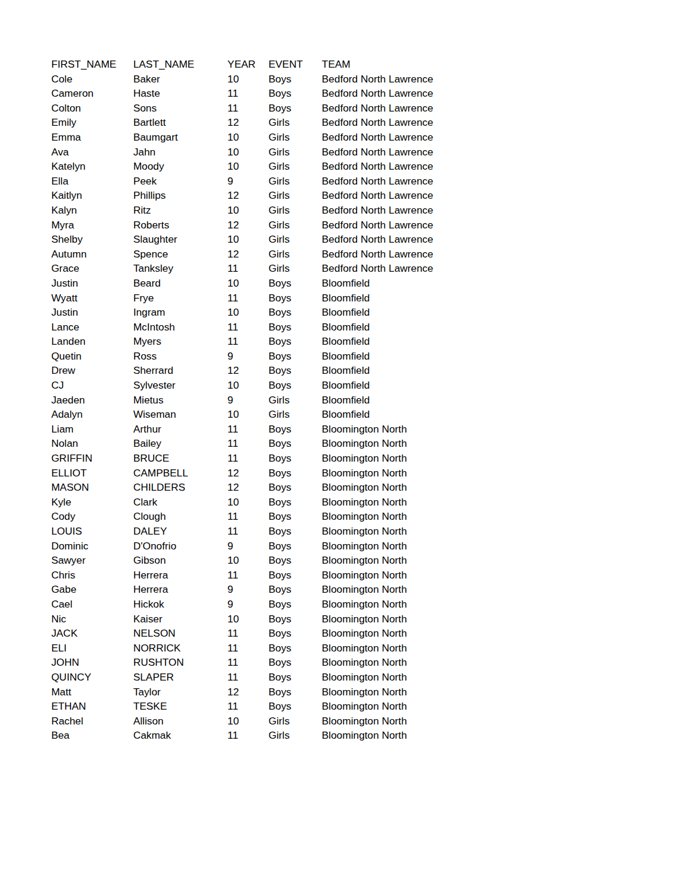| FIRST_NAME | LAST_NAME | YEAR | EVENT | TEAM |
| --- | --- | --- | --- | --- |
| Cole | Baker | 10 | Boys | Bedford North Lawrence |
| Cameron | Haste | 11 | Boys | Bedford North Lawrence |
| Colton | Sons | 11 | Boys | Bedford North Lawrence |
| Emily | Bartlett | 12 | Girls | Bedford North Lawrence |
| Emma | Baumgart | 10 | Girls | Bedford North Lawrence |
| Ava | Jahn | 10 | Girls | Bedford North Lawrence |
| Katelyn | Moody | 10 | Girls | Bedford North Lawrence |
| Ella | Peek | 9 | Girls | Bedford North Lawrence |
| Kaitlyn | Phillips | 12 | Girls | Bedford North Lawrence |
| Kalyn | Ritz | 10 | Girls | Bedford North Lawrence |
| Myra | Roberts | 12 | Girls | Bedford North Lawrence |
| Shelby | Slaughter | 10 | Girls | Bedford North Lawrence |
| Autumn | Spence | 12 | Girls | Bedford North Lawrence |
| Grace | Tanksley | 11 | Girls | Bedford North Lawrence |
| Justin | Beard | 10 | Boys | Bloomfield |
| Wyatt | Frye | 11 | Boys | Bloomfield |
| Justin | Ingram | 10 | Boys | Bloomfield |
| Lance | McIntosh | 11 | Boys | Bloomfield |
| Landen | Myers | 11 | Boys | Bloomfield |
| Quetin | Ross | 9 | Boys | Bloomfield |
| Drew | Sherrard | 12 | Boys | Bloomfield |
| CJ | Sylvester | 10 | Boys | Bloomfield |
| Jaeden | Mietus | 9 | Girls | Bloomfield |
| Adalyn | Wiseman | 10 | Girls | Bloomfield |
| Liam | Arthur | 11 | Boys | Bloomington North |
| Nolan | Bailey | 11 | Boys | Bloomington North |
| GRIFFIN | BRUCE | 11 | Boys | Bloomington North |
| ELLIOT | CAMPBELL | 12 | Boys | Bloomington North |
| MASON | CHILDERS | 12 | Boys | Bloomington North |
| Kyle | Clark | 10 | Boys | Bloomington North |
| Cody | Clough | 11 | Boys | Bloomington North |
| LOUIS | DALEY | 11 | Boys | Bloomington North |
| Dominic | D'Onofrio | 9 | Boys | Bloomington North |
| Sawyer | Gibson | 10 | Boys | Bloomington North |
| Chris | Herrera | 11 | Boys | Bloomington North |
| Gabe | Herrera | 9 | Boys | Bloomington North |
| Cael | Hickok | 9 | Boys | Bloomington North |
| Nic | Kaiser | 10 | Boys | Bloomington North |
| JACK | NELSON | 11 | Boys | Bloomington North |
| ELI | NORRICK | 11 | Boys | Bloomington North |
| JOHN | RUSHTON | 11 | Boys | Bloomington North |
| QUINCY | SLAPER | 11 | Boys | Bloomington North |
| Matt | Taylor | 12 | Boys | Bloomington North |
| ETHAN | TESKE | 11 | Boys | Bloomington North |
| Rachel | Allison | 10 | Girls | Bloomington North |
| Bea | Cakmak | 11 | Girls | Bloomington North |